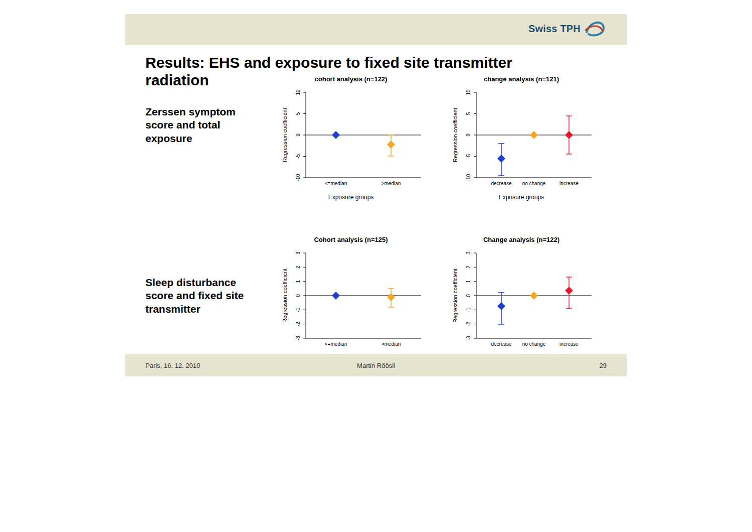Swiss TPH
Results: EHS and exposure to fixed site transmitter radiation
Zerssen symptom score and total exposure
cohort analysis (n=122)
10 5 0 -5 -10 Regression coefficient <=median >median
Exposure groups
change analysis (n=121)
10 5 0 -5 -10 Regression coefficient decrease no change increase
Exposure groups
Sleep disturbance score and fixed site transmitter
Cohort analysis (n=125)
3 2 1 0 -1 -2 -3 Regression coefficient <=median >median
Exposure groups
Change analysis (n=122)
3 2 1 0 -1 -2 -3 Regression coefficient decrease no change increase
Exposure groups
Paris, 16. 12. 2010 Martin Röösli 29